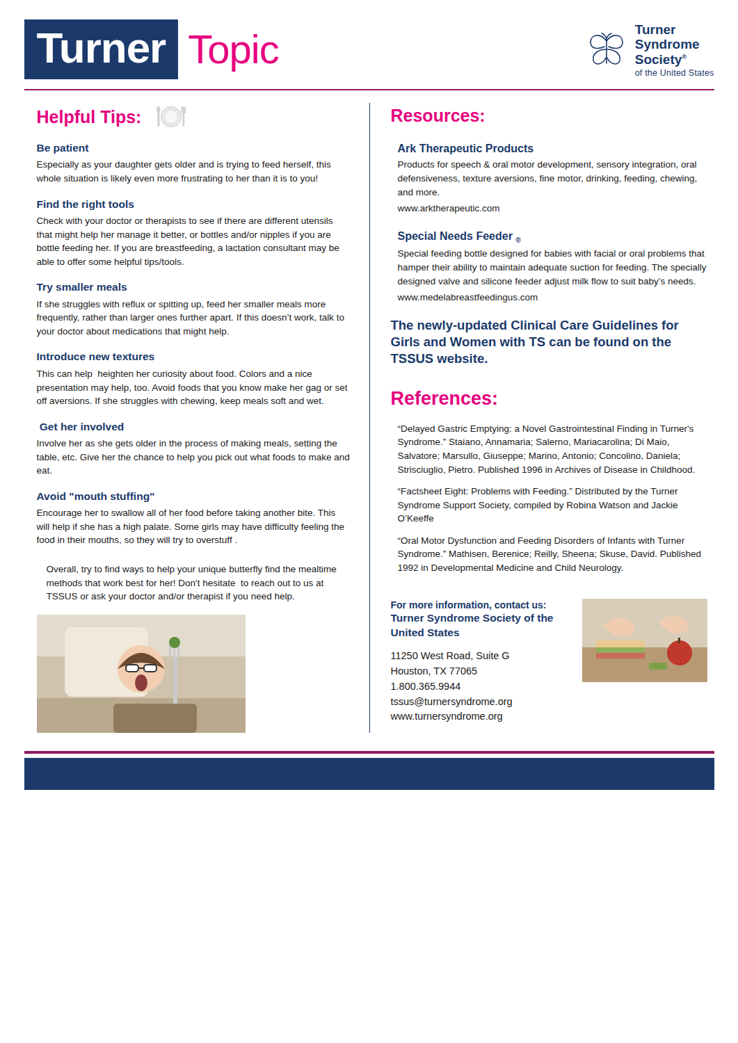Turner Topic
Turner
Syndrome
Society® of the United States
Helpful Tips:
Be patient
Especially as your daughter gets older and is trying to feed herself, this whole situation is likely even more frustrating to her than it is to you!
Find the right tools
Check with your doctor or therapists to see if there are different utensils that might help her manage it better, or bottles and/or nipples if you are bottle feeding her. If you are breastfeeding, a lactation consultant may be able to offer some helpful tips/tools.
Try smaller meals
If she struggles with reflux or spitting up, feed her smaller meals more frequently, rather than larger ones further apart. If this doesn’t work, talk to your doctor about medications that might help.
Introduce new textures
This can help heighten her curiosity about food. Colors and a nice presentation may help, too. Avoid foods that you know make her gag or set off aversions. If she struggles with chewing, keep meals soft and wet.
Get her involved
Involve her as she gets older in the process of making meals, setting the table, etc. Give her the chance to help you pick out what foods to make and eat.
Avoid "mouth stuffing"
Encourage her to swallow all of her food before taking another bite. This will help if she has a high palate. Some girls may have difficulty feeling the food in their mouths, so they will try to overstuff .
Overall, try to find ways to help your unique butterfly find the mealtime methods that work best for her! Don't hesitate to reach out to us at TSSUS or ask your doctor and/or therapist if you need help.
Resources:
Ark Therapeutic Products
Products for speech & oral motor development, sensory integration, oral defensiveness, texture aversions, fine motor, drinking, feeding, chewing, and more.
www.arktherapeutic.com
Special Needs Feeder ®
Special feeding bottle designed for babies with facial or oral problems that hamper their ability to maintain adequate suction for feeding. The specially designed valve and silicone feeder adjust milk flow to suit baby’s needs.
www.medelabreastfeedingus.com
The newly-updated Clinical Care Guidelines for Girls and Women with TS can be found on the TSSUS website.
References:
“Delayed Gastric Emptying: a Novel Gastrointestinal Finding in Turner's Syndrome.” Staiano, Annamaria; Salerno, Mariacarolina; Di Maio, Salvatore; Marsullo, Giuseppe; Marino, Antonio; Concolino, Daniela; Strisciuglio, Pietro. Published 1996 in Archives of Disease in Childhood.
“Factsheet Eight: Problems with Feeding.” Distributed by the Turner Syndrome Support Society, compiled by Robina Watson and Jackie O’Keeffe
“Oral Motor Dysfunction and Feeding Disorders of Infants with Turner Syndrome.” Mathisen, Berenice; Reilly, Sheena; Skuse, David. Published 1992 in Developmental Medicine and Child Neurology.
For more information, contact us:
Turner Syndrome Society of the United States
11250 West Road, Suite G
Houston, TX 77065
1.800.365.9944
tssus@turnersyndrome.org
www.turnersyndrome.org